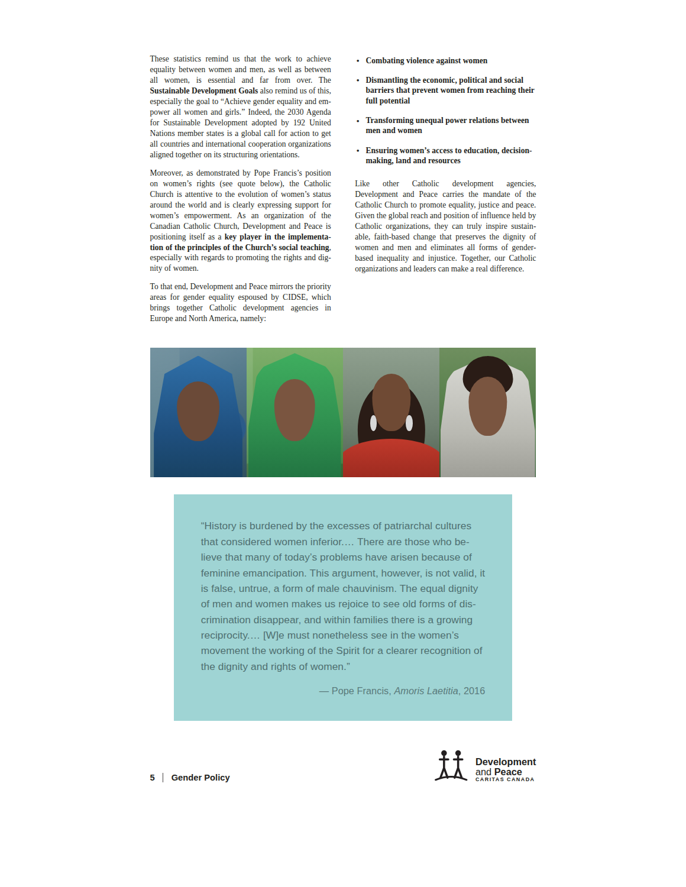These statistics remind us that the work to achieve equality between women and men, as well as between all women, is essential and far from over. The Sustainable Development Goals also remind us of this, especially the goal to “Achieve gender equality and empower all women and girls.” Indeed, the 2030 Agenda for Sustainable Development adopted by 192 United Nations member states is a global call for action to get all countries and international cooperation organizations aligned together on its structuring orientations.
Moreover, as demonstrated by Pope Francis’s position on women’s rights (see quote below), the Catholic Church is attentive to the evolution of women’s status around the world and is clearly expressing support for women’s empowerment. As an organization of the Canadian Catholic Church, Development and Peace is positioning itself as a key player in the implementation of the principles of the Church’s social teaching, especially with regards to promoting the rights and dignity of women.
To that end, Development and Peace mirrors the priority areas for gender equality espoused by CIDSE, which brings together Catholic development agencies in Europe and North America, namely:
Combating violence against women
Dismantling the economic, political and social barriers that prevent women from reaching their full potential
Transforming unequal power relations between men and women
Ensuring women’s access to education, decision-making, land and resources
Like other Catholic development agencies, Development and Peace carries the mandate of the Catholic Church to promote equality, justice and peace. Given the global reach and position of influence held by Catholic organizations, they can truly inspire sustainable, faith-based change that preserves the dignity of women and men and eliminates all forms of gender-based inequality and injustice. Together, our Catholic organizations and leaders can make a real difference.
“History is burdened by the excesses of patriarchal cultures that considered women inferior.… There are those who believe that many of today’s problems have arisen because of feminine emancipation. This argument, however, is not valid, it is false, untrue, a form of male chauvinism. The equal dignity of men and women makes us rejoice to see old forms of discrimination disappear, and within families there is a growing reciprocity.… [W]e must nonetheless see in the women’s movement the working of the Spirit for a clearer recognition of the dignity and rights of women.”
— Pope Francis, Amoris Laetitia, 2016
5 Gender Policy
Development
and Peace
CARITAS CANADA